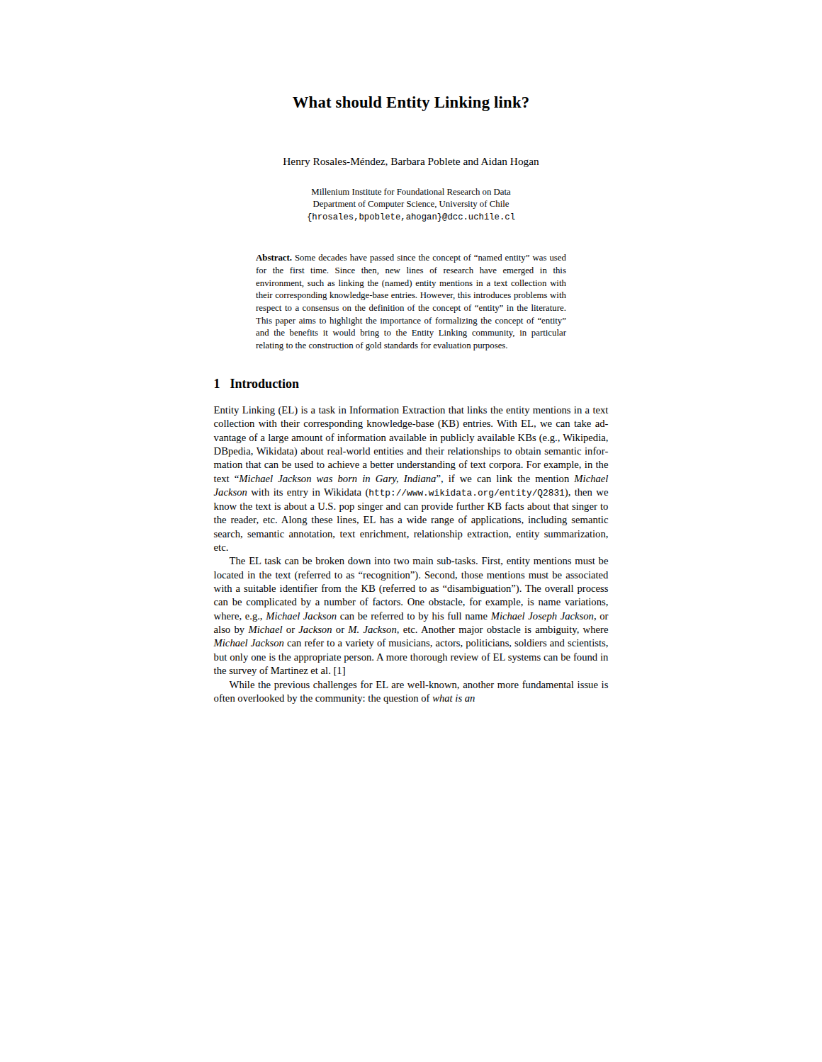What should Entity Linking link?
Henry Rosales-Méndez, Barbara Poblete and Aidan Hogan
Millenium Institute for Foundational Research on Data
Department of Computer Science, University of Chile
{hrosales,bpoblete,ahogan}@dcc.uchile.cl
Abstract. Some decades have passed since the concept of “named entity” was used for the first time. Since then, new lines of research have emerged in this environment, such as linking the (named) entity mentions in a text collection with their corresponding knowledge-base entries. However, this introduces problems with respect to a consensus on the definition of the concept of “entity” in the literature. This paper aims to highlight the importance of formalizing the concept of “entity” and the benefits it would bring to the Entity Linking community, in particular relating to the construction of gold standards for evaluation purposes.
1 Introduction
Entity Linking (EL) is a task in Information Extraction that links the entity mentions in a text collection with their corresponding knowledge-base (KB) entries. With EL, we can take advantage of a large amount of information available in publicly available KBs (e.g., Wikipedia, DBpedia, Wikidata) about real-world entities and their relationships to obtain semantic information that can be used to achieve a better understanding of text corpora. For example, in the text “Michael Jackson was born in Gary, Indiana”, if we can link the mention Michael Jackson with its entry in Wikidata (http://www.wikidata.org/entity/Q2831), then we know the text is about a U.S. pop singer and can provide further KB facts about that singer to the reader, etc. Along these lines, EL has a wide range of applications, including semantic search, semantic annotation, text enrichment, relationship extraction, entity summarization, etc.
The EL task can be broken down into two main sub-tasks. First, entity mentions must be located in the text (referred to as “recognition”). Second, those mentions must be associated with a suitable identifier from the KB (referred to as “disambiguation”). The overall process can be complicated by a number of factors. One obstacle, for example, is name variations, where, e.g., Michael Jackson can be referred to by his full name Michael Joseph Jackson, or also by Michael or Jackson or M. Jackson, etc. Another major obstacle is ambiguity, where Michael Jackson can refer to a variety of musicians, actors, politicians, soldiers and scientists, but only one is the appropriate person. A more thorough review of EL systems can be found in the survey of Martinez et al. [1]
While the previous challenges for EL are well-known, another more fundamental issue is often overlooked by the community: the question of what is an